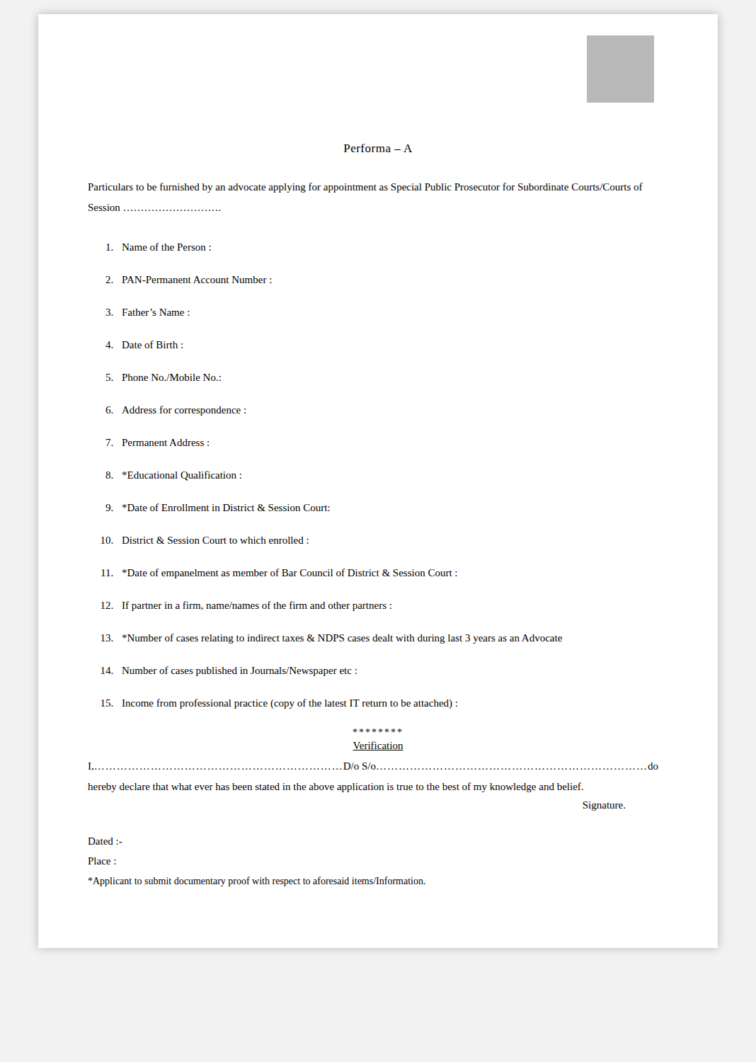Performa – A
Particulars to be furnished by an advocate applying for appointment as Special Public Prosecutor for Subordinate Courts/Courts of Session ……………………….
Name of the Person :
PAN-Permanent Account Number :
Father’s Name :
Date of Birth :
Phone No./Mobile No.:
Address for correspondence :
Permanent Address :
*Educational Qualification :
*Date of Enrollment in District & Session Court:
District & Session Court to which enrolled :
*Date of empanelment as member of Bar Council of District & Session Court :
If partner in a firm, name/names of the firm and other partners :
*Number of cases relating to indirect taxes & NDPS cases dealt with during last 3 years as an Advocate
Number of cases published in Journals/Newspaper etc :
Income from professional practice (copy of the latest IT return to be attached) :
********
Verification
I,…………………………………………………………D/o S/o………………………………………………………………do hereby declare that what ever has been stated in the above application is true to the best of my knowledge and belief.
Signature.
Dated :-
Place :
*Applicant to submit documentary proof with respect to aforesaid items/Information.